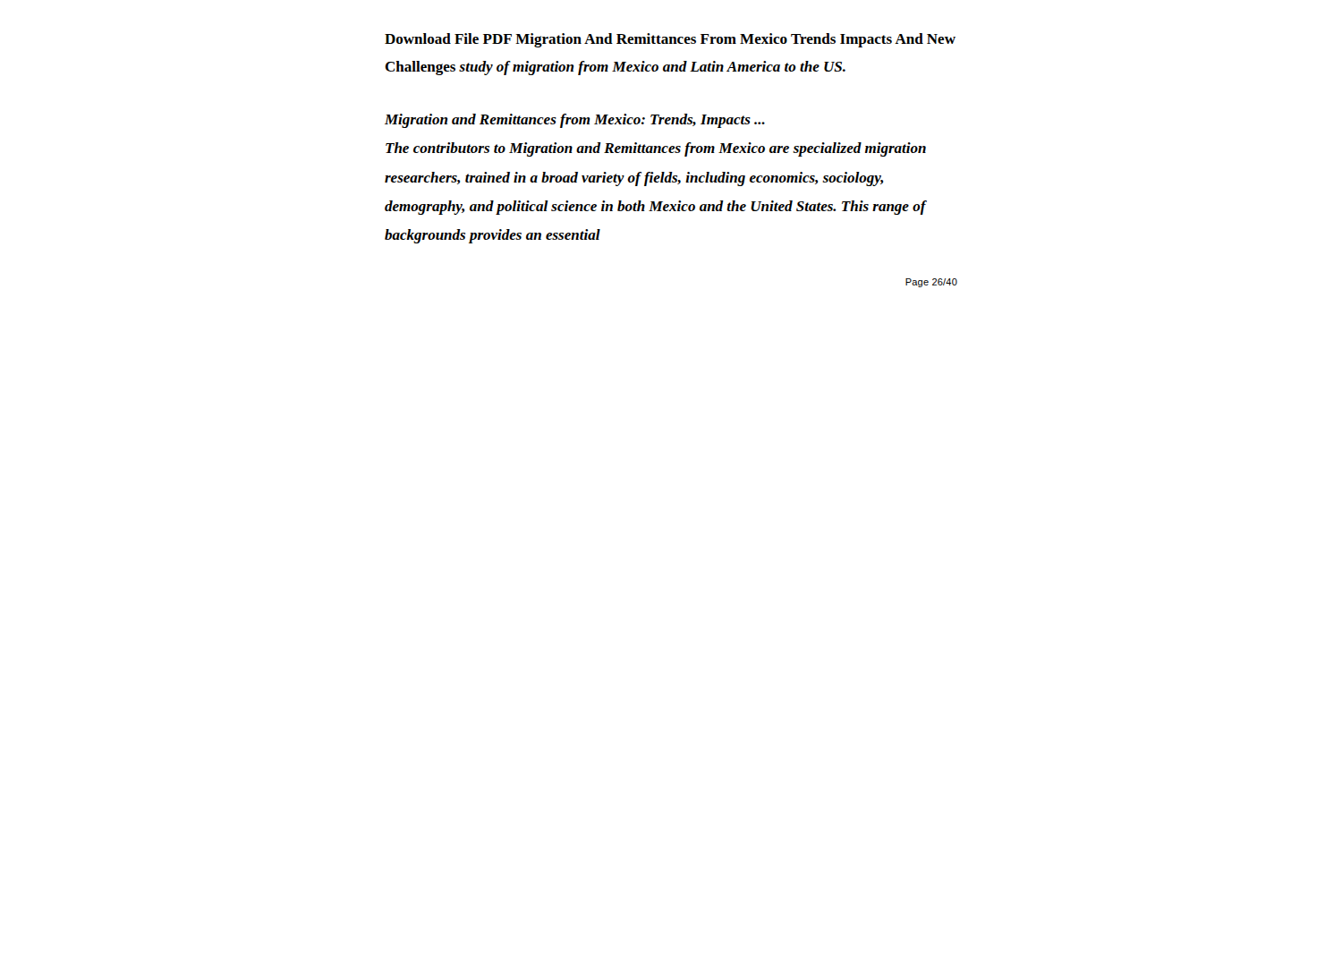Download File PDF Migration And Remittances From Mexico Trends Impacts And New Challenges study of migration from Mexico and Latin America to the US.
Migration and Remittances from Mexico: Trends, Impacts ...
The contributors to Migration and Remittances from Mexico are specialized migration researchers, trained in a broad variety of fields, including economics, sociology, demography, and political science in both Mexico and the United States. This range of backgrounds provides an essential
Page 26/40